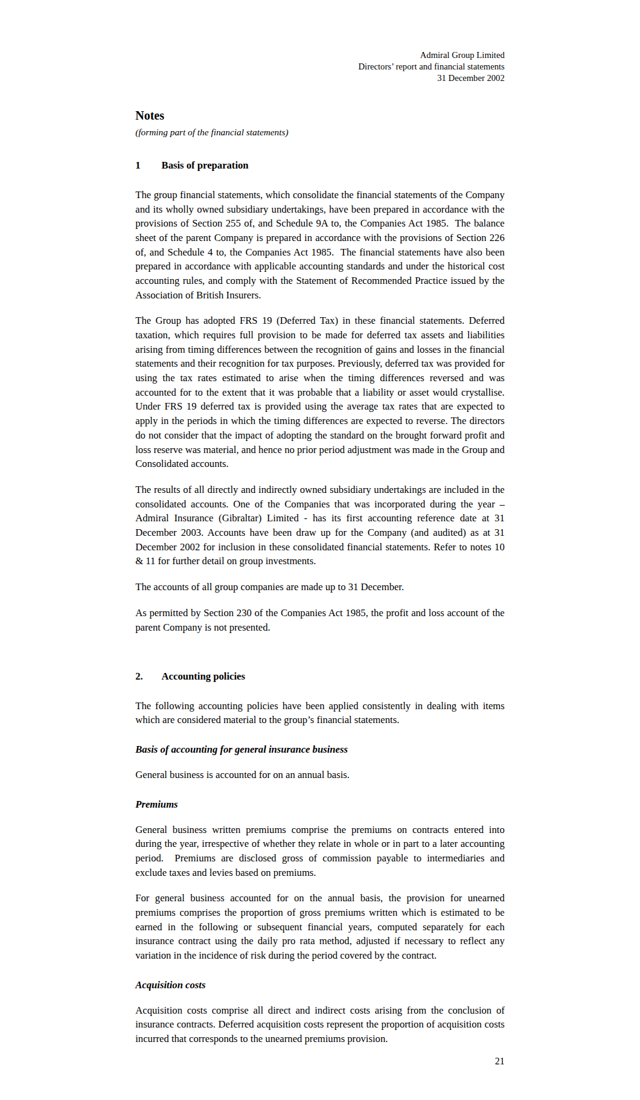Admiral Group Limited
Directors’ report and financial statements
31 December 2002
Notes
(forming part of the financial statements)
1 Basis of preparation
The group financial statements, which consolidate the financial statements of the Company and its wholly owned subsidiary undertakings, have been prepared in accordance with the provisions of Section 255 of, and Schedule 9A to, the Companies Act 1985. The balance sheet of the parent Company is prepared in accordance with the provisions of Section 226 of, and Schedule 4 to, the Companies Act 1985. The financial statements have also been prepared in accordance with applicable accounting standards and under the historical cost accounting rules, and comply with the Statement of Recommended Practice issued by the Association of British Insurers.
The Group has adopted FRS 19 (Deferred Tax) in these financial statements. Deferred taxation, which requires full provision to be made for deferred tax assets and liabilities arising from timing differences between the recognition of gains and losses in the financial statements and their recognition for tax purposes. Previously, deferred tax was provided for using the tax rates estimated to arise when the timing differences reversed and was accounted for to the extent that it was probable that a liability or asset would crystallise. Under FRS 19 deferred tax is provided using the average tax rates that are expected to apply in the periods in which the timing differences are expected to reverse. The directors do not consider that the impact of adopting the standard on the brought forward profit and loss reserve was material, and hence no prior period adjustment was made in the Group and Consolidated accounts.
The results of all directly and indirectly owned subsidiary undertakings are included in the consolidated accounts. One of the Companies that was incorporated during the year – Admiral Insurance (Gibraltar) Limited - has its first accounting reference date at 31 December 2003. Accounts have been draw up for the Company (and audited) as at 31 December 2002 for inclusion in these consolidated financial statements. Refer to notes 10 & 11 for further detail on group investments.
The accounts of all group companies are made up to 31 December.
As permitted by Section 230 of the Companies Act 1985, the profit and loss account of the parent Company is not presented.
2. Accounting policies
The following accounting policies have been applied consistently in dealing with items which are considered material to the group’s financial statements.
Basis of accounting for general insurance business
General business is accounted for on an annual basis.
Premiums
General business written premiums comprise the premiums on contracts entered into during the year, irrespective of whether they relate in whole or in part to a later accounting period. Premiums are disclosed gross of commission payable to intermediaries and exclude taxes and levies based on premiums.
For general business accounted for on the annual basis, the provision for unearned premiums comprises the proportion of gross premiums written which is estimated to be earned in the following or subsequent financial years, computed separately for each insurance contract using the daily pro rata method, adjusted if necessary to reflect any variation in the incidence of risk during the period covered by the contract.
Acquisition costs
Acquisition costs comprise all direct and indirect costs arising from the conclusion of insurance contracts. Deferred acquisition costs represent the proportion of acquisition costs incurred that corresponds to the unearned premiums provision.
21